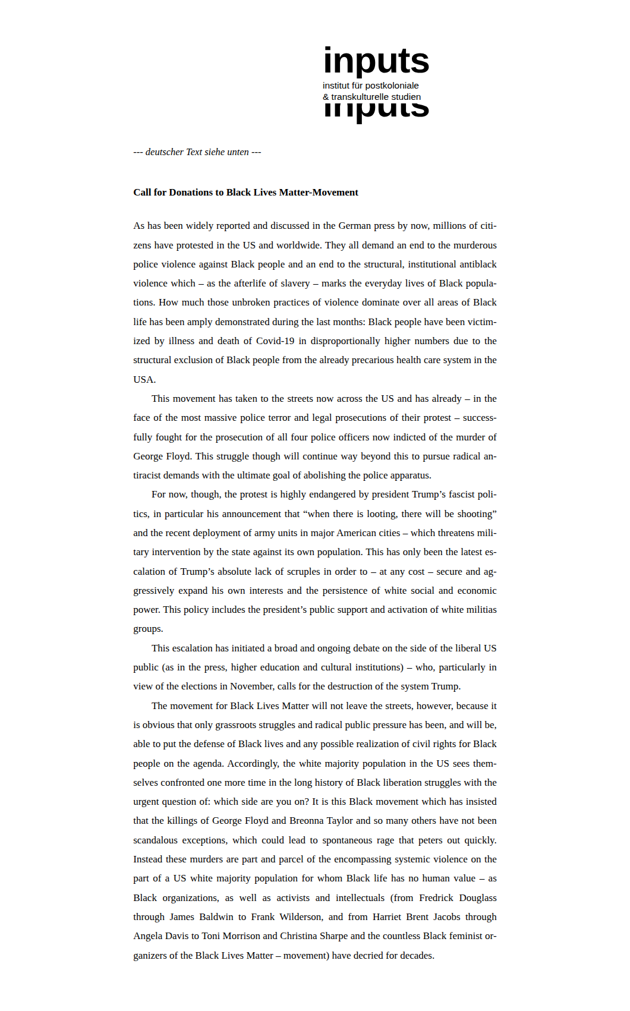inputs
institut für postkoloniale
& transkulturelle studien
inputs
--- deutscher Text siehe unten ---
Call for Donations to Black Lives Matter-Movement
As has been widely reported and discussed in the German press by now, millions of citizens have protested in the US and worldwide. They all demand an end to the murderous police violence against Black people and an end to the structural, institutional antiblack violence which – as the afterlife of slavery – marks the everyday lives of Black populations. How much those unbroken practices of violence dominate over all areas of Black life has been amply demonstrated during the last months: Black people have been victimized by illness and death of Covid-19 in disproportionally higher numbers due to the structural exclusion of Black people from the already precarious health care system in the USA.
This movement has taken to the streets now across the US and has already – in the face of the most massive police terror and legal prosecutions of their protest – successfully fought for the prosecution of all four police officers now indicted of the murder of George Floyd. This struggle though will continue way beyond this to pursue radical antiracist demands with the ultimate goal of abolishing the police apparatus.
For now, though, the protest is highly endangered by president Trump’s fascist politics, in particular his announcement that “when there is looting, there will be shooting” and the recent deployment of army units in major American cities – which threatens military intervention by the state against its own population. This has only been the latest escalation of Trump’s absolute lack of scruples in order to – at any cost – secure and aggressively expand his own interests and the persistence of white social and economic power. This policy includes the president’s public support and activation of white militias groups.
This escalation has initiated a broad and ongoing debate on the side of the liberal US public (as in the press, higher education and cultural institutions) – who, particularly in view of the elections in November, calls for the destruction of the system Trump.
The movement for Black Lives Matter will not leave the streets, however, because it is obvious that only grassroots struggles and radical public pressure has been, and will be, able to put the defense of Black lives and any possible realization of civil rights for Black people on the agenda. Accordingly, the white majority population in the US sees themselves confronted one more time in the long history of Black liberation struggles with the urgent question of: which side are you on? It is this Black movement which has insisted that the killings of George Floyd and Breonna Taylor and so many others have not been scandalous exceptions, which could lead to spontaneous rage that peters out quickly. Instead these murders are part and parcel of the encompassing systemic violence on the part of a US white majority population for whom Black life has no human value – as Black organizations, as well as activists and intellectuals (from Fredrick Douglass through James Baldwin to Frank Wilderson, and from Harriet Brent Jacobs through Angela Davis to Toni Morrison and Christina Sharpe and the countless Black feminist organizers of the Black Lives Matter – movement) have decried for decades.